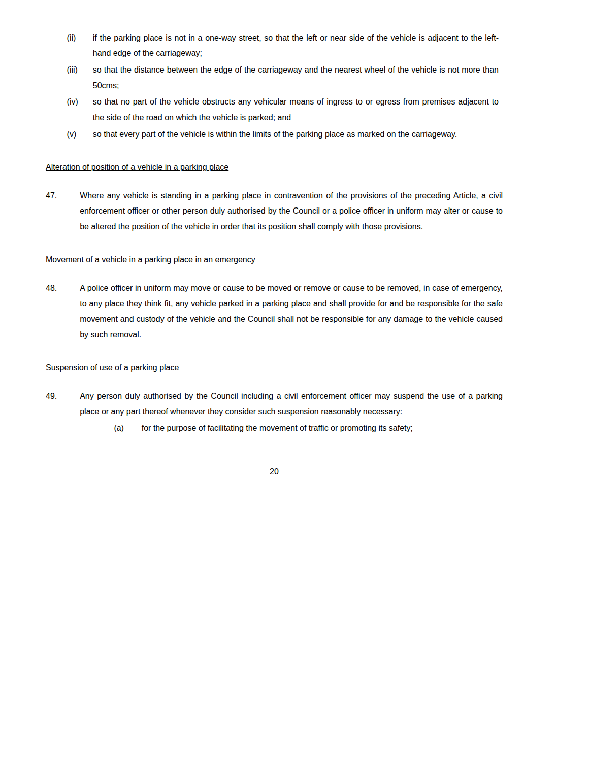(ii) if the parking place is not in a one-way street, so that the left or near side of the vehicle is adjacent to the left-hand edge of the carriageway;
(iii) so that the distance between the edge of the carriageway and the nearest wheel of the vehicle is not more than 50cms;
(iv) so that no part of the vehicle obstructs any vehicular means of ingress to or egress from premises adjacent to the side of the road on which the vehicle is parked; and
(v) so that every part of the vehicle is within the limits of the parking place as marked on the carriageway.
Alteration of position of a vehicle in a parking place
47. Where any vehicle is standing in a parking place in contravention of the provisions of the preceding Article, a civil enforcement officer or other person duly authorised by the Council or a police officer in uniform may alter or cause to be altered the position of the vehicle in order that its position shall comply with those provisions.
Movement of a vehicle in a parking place in an emergency
48. A police officer in uniform may move or cause to be moved or remove or cause to be removed, in case of emergency, to any place they think fit, any vehicle parked in a parking place and shall provide for and be responsible for the safe movement and custody of the vehicle and the Council shall not be responsible for any damage to the vehicle caused by such removal.
Suspension of use of a parking place
49. Any person duly authorised by the Council including a civil enforcement officer may suspend the use of a parking place or any part thereof whenever they consider such suspension reasonably necessary:
(a) for the purpose of facilitating the movement of traffic or promoting its safety;
20